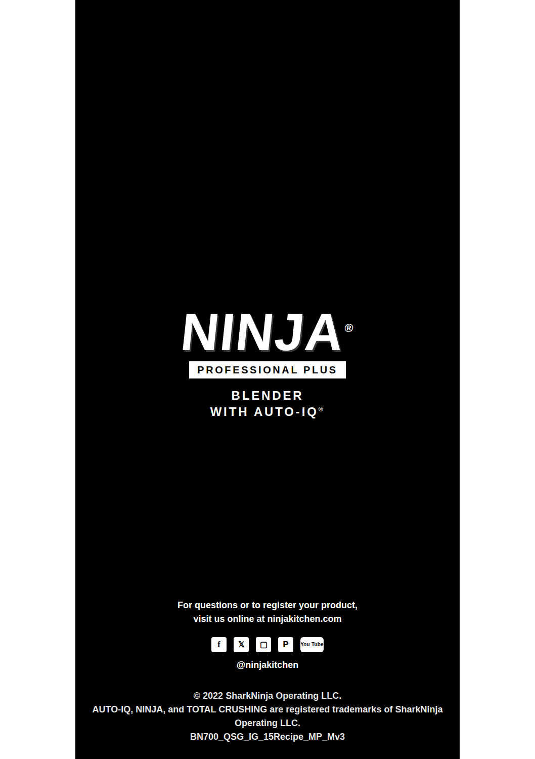NINJA®
Professional Plus
Blender
With Auto-iQ®
For questions or to register your product,
visit us online at ninjakitchen.com
f 𝕏 ▢ 𝗣 You Tube
@ninjakitchen
© 2022 SharkNinja Operating LLC.
AUTO-IQ, NINJA, and TOTAL CRUSHING are registered trademarks of SharkNinja Operating LLC.
BN700_QSG_IG_15Recipe_MP_Mv3